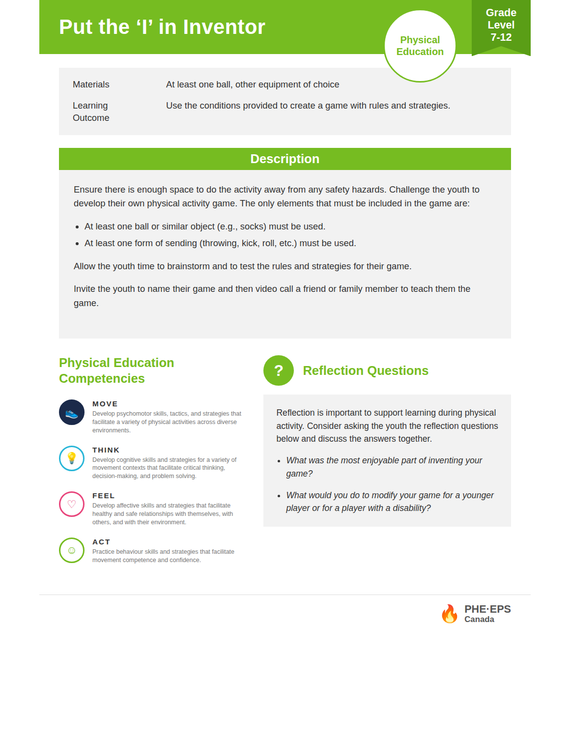Put the ‘I’ in Inventor
Physical Education
Grade
Level
7-12
Materials
At least one ball, other equipment of choice
Learning
Outcome
Use the conditions provided to create a game with rules and strategies.
Description
Ensure there is enough space to do the activity away from any safety hazards. Challenge the youth to develop their own physical activity game. The only elements that must be included in the game are:
At least one ball or similar object (e.g., socks) must be used.
At least one form of sending (throwing, kick, roll, etc.) must be used.
Allow the youth time to brainstorm and to test the rules and strategies for their game.
Invite the youth to name their game and then video call a friend or family member to teach them the game.
Physical Education
Competencies
👟
MOVE
Develop psychomotor skills, tactics, and strategies that facilitate a variety of physical activities across diverse environments.
💡
THINK
Develop cognitive skills and strategies for a variety of movement contexts that facilitate critical thinking, decision-making, and problem solving.
♡
FEEL
Develop affective skills and strategies that facilitate healthy and safe relationships with themselves, with others, and with their environment.
☺
ACT
Practice behaviour skills and strategies that facilitate movement competence and confidence.
?
Reflection Questions
Reflection is important to support learning during physical activity. Consider asking the youth the reflection questions below and discuss the answers together.
What was the most enjoyable part of inventing your game?
What would you do to modify your game for a younger player or for a player with a disability?
🔥 PHE·EPSCanada